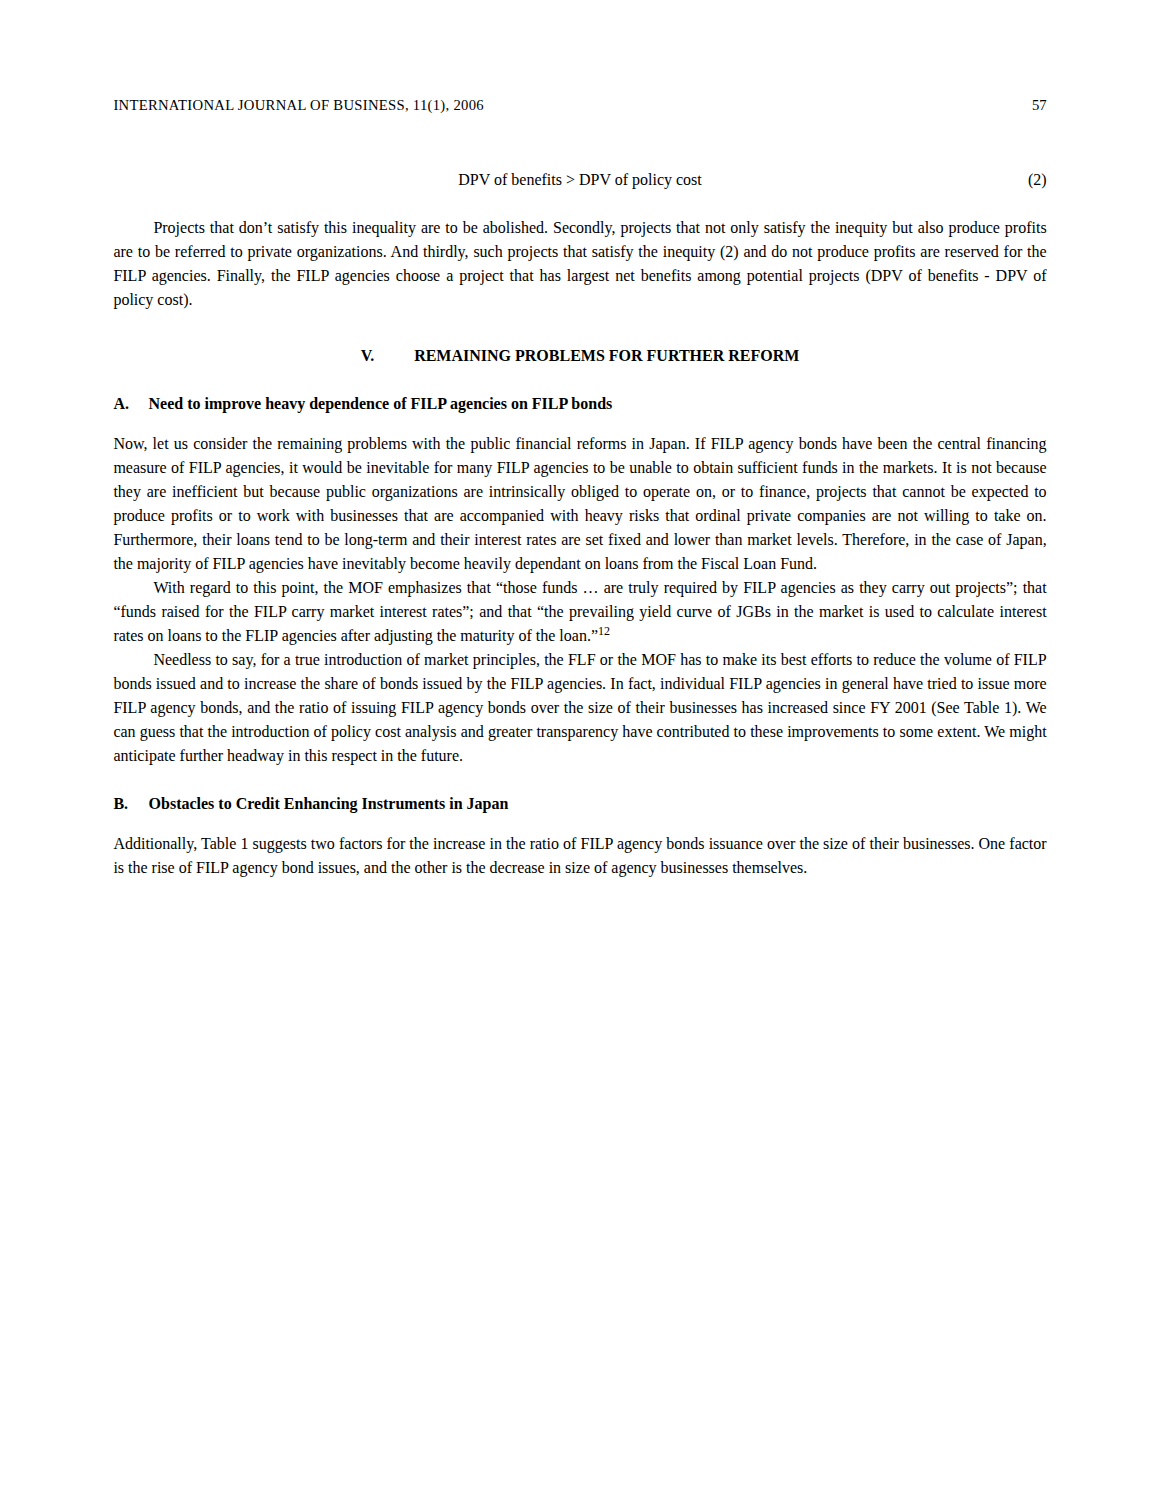INTERNATIONAL JOURNAL OF BUSINESS, 11(1), 2006 57
DPV of benefits > DPV of policy cost (2)
Projects that don’t satisfy this inequality are to be abolished. Secondly, projects that not only satisfy the inequity but also produce profits are to be referred to private organizations. And thirdly, such projects that satisfy the inequity (2) and do not produce profits are reserved for the FILP agencies. Finally, the FILP agencies choose a project that has largest net benefits among potential projects (DPV of benefits - DPV of policy cost).
V. REMAINING PROBLEMS FOR FURTHER REFORM
A. Need to improve heavy dependence of FILP agencies on FILP bonds
Now, let us consider the remaining problems with the public financial reforms in Japan. If FILP agency bonds have been the central financing measure of FILP agencies, it would be inevitable for many FILP agencies to be unable to obtain sufficient funds in the markets. It is not because they are inefficient but because public organizations are intrinsically obliged to operate on, or to finance, projects that cannot be expected to produce profits or to work with businesses that are accompanied with heavy risks that ordinal private companies are not willing to take on. Furthermore, their loans tend to be long-term and their interest rates are set fixed and lower than market levels. Therefore, in the case of Japan, the majority of FILP agencies have inevitably become heavily dependant on loans from the Fiscal Loan Fund.
With regard to this point, the MOF emphasizes that “those funds … are truly required by FILP agencies as they carry out projects”; that “funds raised for the FILP carry market interest rates”; and that “the prevailing yield curve of JGBs in the market is used to calculate interest rates on loans to the FLIP agencies after adjusting the maturity of the loan.”12
Needless to say, for a true introduction of market principles, the FLF or the MOF has to make its best efforts to reduce the volume of FILP bonds issued and to increase the share of bonds issued by the FILP agencies. In fact, individual FILP agencies in general have tried to issue more FILP agency bonds, and the ratio of issuing FILP agency bonds over the size of their businesses has increased since FY 2001 (See Table 1). We can guess that the introduction of policy cost analysis and greater transparency have contributed to these improvements to some extent. We might anticipate further headway in this respect in the future.
B. Obstacles to Credit Enhancing Instruments in Japan
Additionally, Table 1 suggests two factors for the increase in the ratio of FILP agency bonds issuance over the size of their businesses. One factor is the rise of FILP agency bond issues, and the other is the decrease in size of agency businesses themselves.